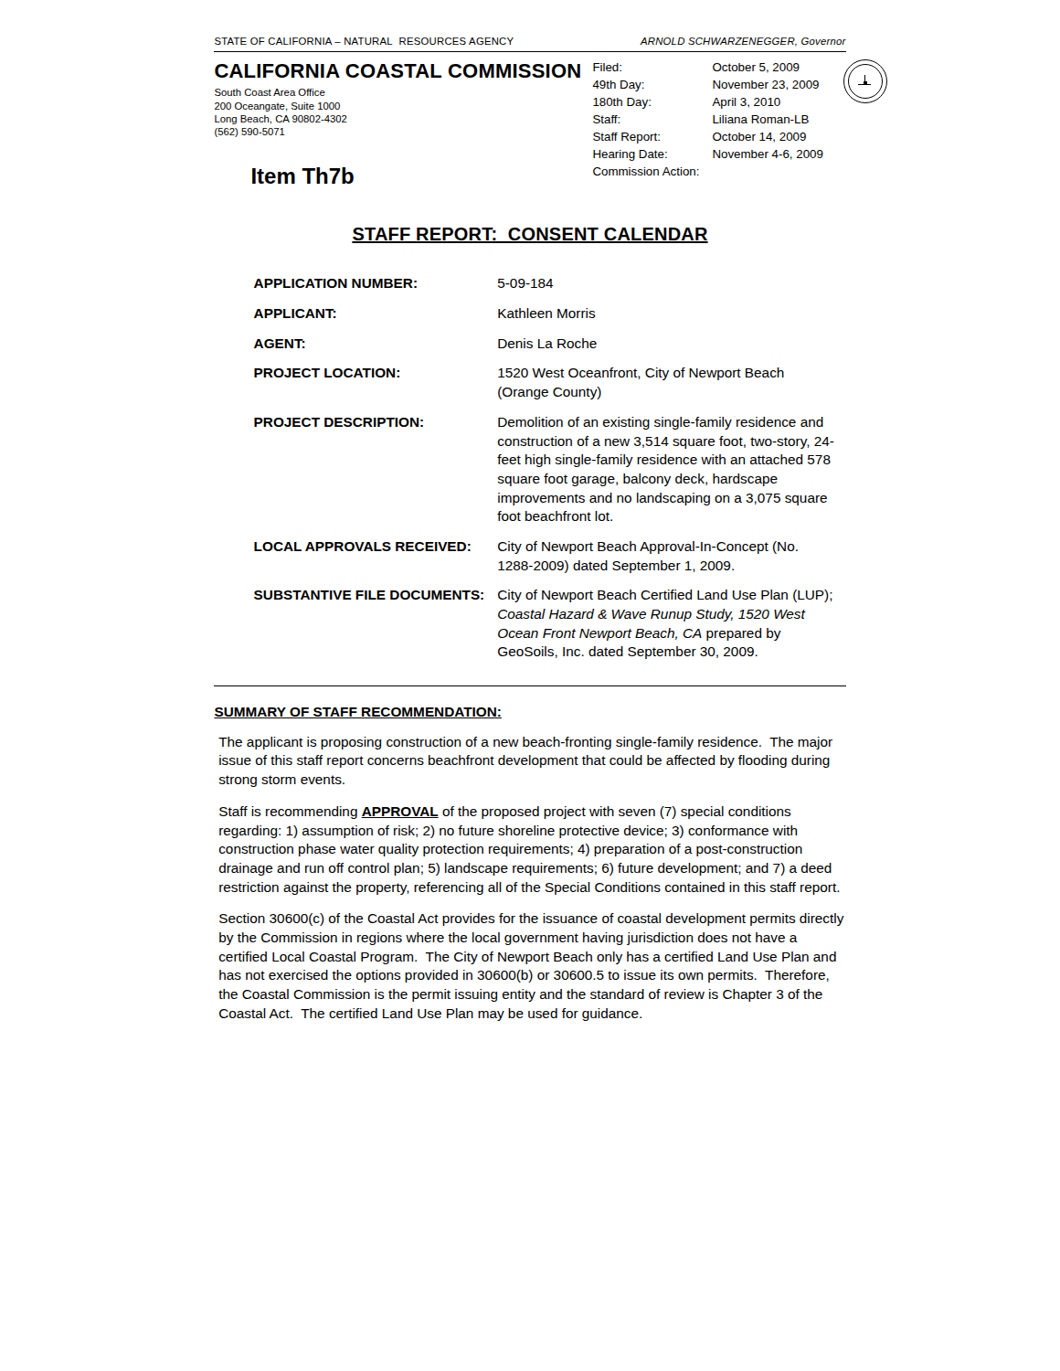STATE OF CALIFORNIA – NATURAL RESOURCES AGENCY
ARNOLD SCHWARZENEGGER, Governor
CALIFORNIA COASTAL COMMISSION
South Coast Area Office
200 Oceangate, Suite 1000
Long Beach, CA 90802-4302
(562) 590-5071
Item Th7b
| Filed: | October 5, 2009 |
| 49th Day: | November 23, 2009 |
| 180th Day: | April 3, 2010 |
| Staff: | Liliana Roman-LB |
| Staff Report: | October 14, 2009 |
| Hearing Date: | November 4-6, 2009 |
| Commission Action: | |
STAFF REPORT: CONSENT CALENDAR
| APPLICATION NUMBER: | 5-09-184 |
| APPLICANT: | Kathleen Morris |
| AGENT: | Denis La Roche |
| PROJECT LOCATION: | 1520 West Oceanfront, City of Newport Beach (Orange County) |
| PROJECT DESCRIPTION: | Demolition of an existing single-family residence and construction of a new 3,514 square foot, two-story, 24-feet high single-family residence with an attached 578 square foot garage, balcony deck, hardscape improvements and no landscaping on a 3,075 square foot beachfront lot. |
| LOCAL APPROVALS RECEIVED: | City of Newport Beach Approval-In-Concept (No. 1288-2009) dated September 1, 2009. |
| SUBSTANTIVE FILE DOCUMENTS: | City of Newport Beach Certified Land Use Plan (LUP); Coastal Hazard & Wave Runup Study, 1520 West Ocean Front Newport Beach, CA prepared by GeoSoils, Inc. dated September 30, 2009. |
SUMMARY OF STAFF RECOMMENDATION:
The applicant is proposing construction of a new beach-fronting single-family residence. The major issue of this staff report concerns beachfront development that could be affected by flooding during strong storm events.
Staff is recommending APPROVAL of the proposed project with seven (7) special conditions regarding: 1) assumption of risk; 2) no future shoreline protective device; 3) conformance with construction phase water quality protection requirements; 4) preparation of a post-construction drainage and run off control plan; 5) landscape requirements; 6) future development; and 7) a deed restriction against the property, referencing all of the Special Conditions contained in this staff report.
Section 30600(c) of the Coastal Act provides for the issuance of coastal development permits directly by the Commission in regions where the local government having jurisdiction does not have a certified Local Coastal Program. The City of Newport Beach only has a certified Land Use Plan and has not exercised the options provided in 30600(b) or 30600.5 to issue its own permits. Therefore, the Coastal Commission is the permit issuing entity and the standard of review is Chapter 3 of the Coastal Act. The certified Land Use Plan may be used for guidance.